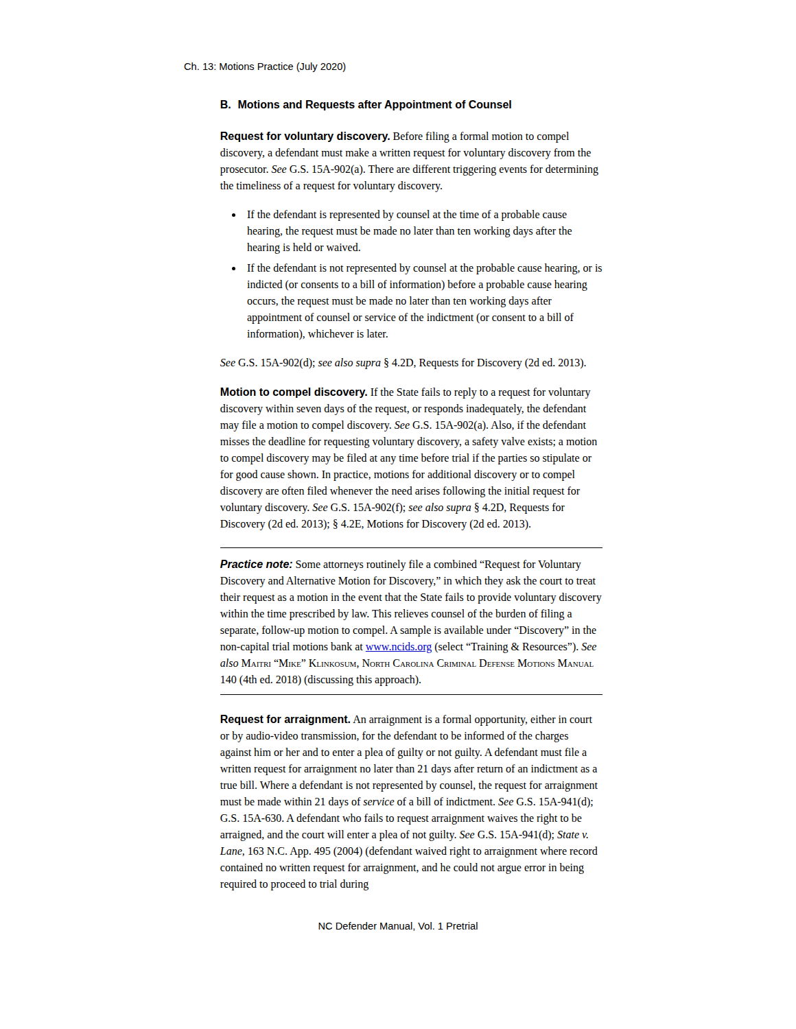Ch. 13: Motions Practice (July 2020)
B. Motions and Requests after Appointment of Counsel
Request for voluntary discovery. Before filing a formal motion to compel discovery, a defendant must make a written request for voluntary discovery from the prosecutor. See G.S. 15A-902(a). There are different triggering events for determining the timeliness of a request for voluntary discovery.
If the defendant is represented by counsel at the time of a probable cause hearing, the request must be made no later than ten working days after the hearing is held or waived.
If the defendant is not represented by counsel at the probable cause hearing, or is indicted (or consents to a bill of information) before a probable cause hearing occurs, the request must be made no later than ten working days after appointment of counsel or service of the indictment (or consent to a bill of information), whichever is later.
See G.S. 15A-902(d); see also supra § 4.2D, Requests for Discovery (2d ed. 2013).
Motion to compel discovery. If the State fails to reply to a request for voluntary discovery within seven days of the request, or responds inadequately, the defendant may file a motion to compel discovery. See G.S. 15A-902(a). Also, if the defendant misses the deadline for requesting voluntary discovery, a safety valve exists; a motion to compel discovery may be filed at any time before trial if the parties so stipulate or for good cause shown. In practice, motions for additional discovery or to compel discovery are often filed whenever the need arises following the initial request for voluntary discovery. See G.S. 15A-902(f); see also supra § 4.2D, Requests for Discovery (2d ed. 2013); § 4.2E, Motions for Discovery (2d ed. 2013).
Practice note: Some attorneys routinely file a combined “Request for Voluntary Discovery and Alternative Motion for Discovery,” in which they ask the court to treat their request as a motion in the event that the State fails to provide voluntary discovery within the time prescribed by law. This relieves counsel of the burden of filing a separate, follow-up motion to compel. A sample is available under “Discovery” in the non-capital trial motions bank at www.ncids.org (select “Training & Resources”). See also Maitri “Mike” Klinkosum, North Carolina Criminal Defense Motions Manual 140 (4th ed. 2018) (discussing this approach).
Request for arraignment. An arraignment is a formal opportunity, either in court or by audio-video transmission, for the defendant to be informed of the charges against him or her and to enter a plea of guilty or not guilty. A defendant must file a written request for arraignment no later than 21 days after return of an indictment as a true bill. Where a defendant is not represented by counsel, the request for arraignment must be made within 21 days of service of a bill of indictment. See G.S. 15A-941(d); G.S. 15A-630. A defendant who fails to request arraignment waives the right to be arraigned, and the court will enter a plea of not guilty. See G.S. 15A-941(d); State v. Lane, 163 N.C. App. 495 (2004) (defendant waived right to arraignment where record contained no written request for arraignment, and he could not argue error in being required to proceed to trial during
NC Defender Manual, Vol. 1 Pretrial